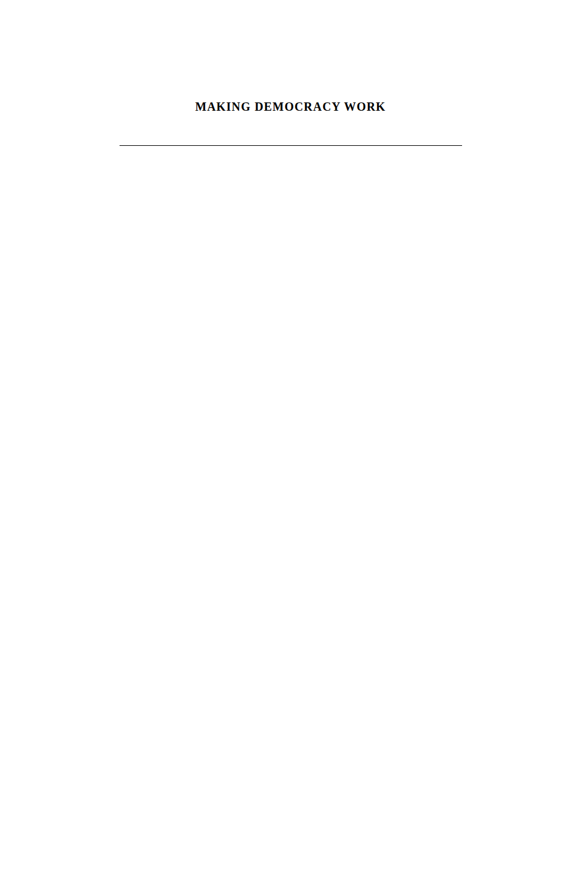Making Democracy Work